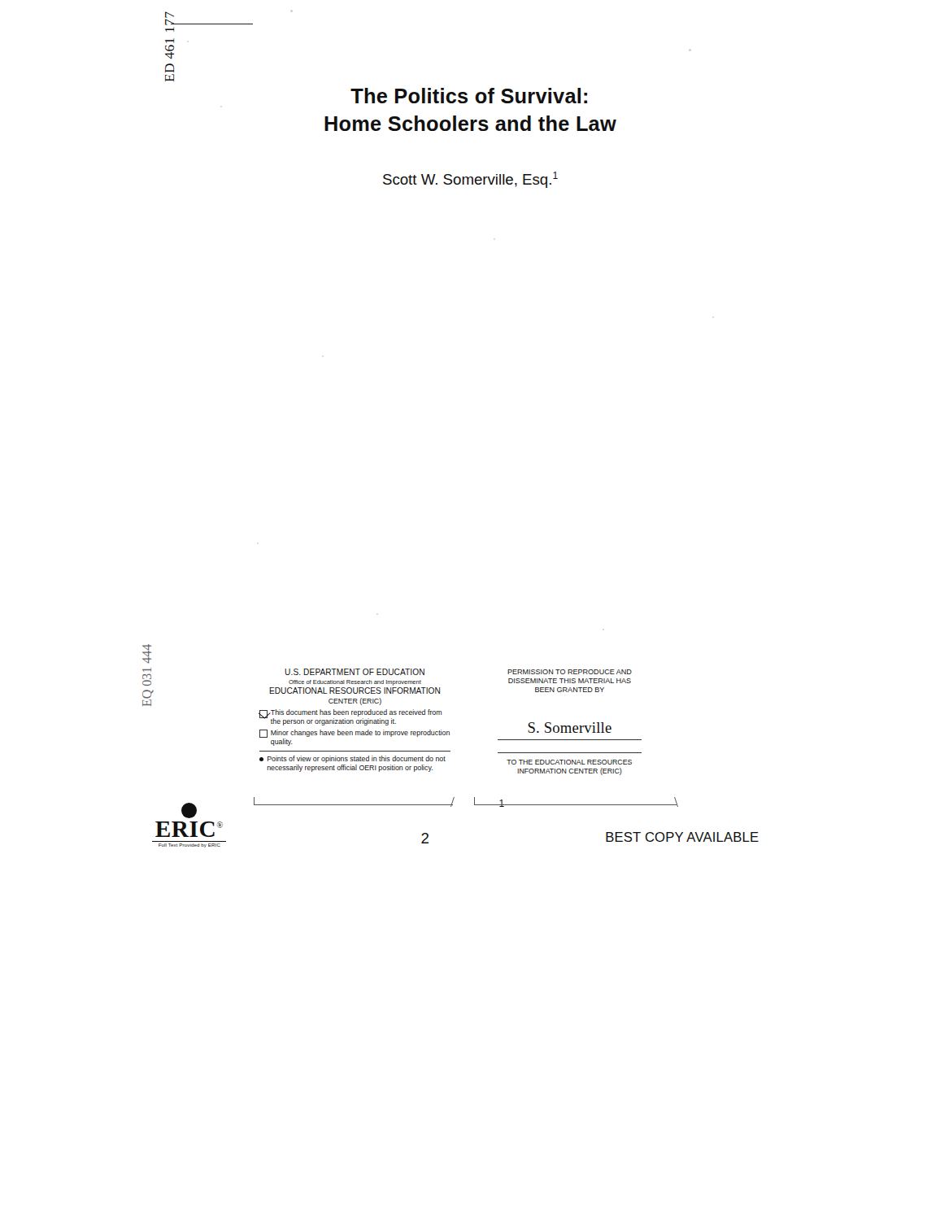ED 461 177
EQ 031 444
The Politics of Survival:
Home Schoolers and the Law
Scott W. Somerville, Esq.1
U.S. DEPARTMENT OF EDUCATION
Office of Educational Research and Improvement
EDUCATIONAL RESOURCES INFORMATION
CENTER (ERIC)
This document has been reproduced as received from the person or organization originating it.
Minor changes have been made to improve reproduction quality.
Points of view or opinions stated in this document do not necessarily represent official OERI position or policy.
PERMISSION TO REPRODUCE AND
DISSEMINATE THIS MATERIAL HAS
BEEN GRANTED BY
S. Somerville
TO THE EDUCATIONAL RESOURCES
INFORMATION CENTER (ERIC)
1
ERIC®
Full Text Provided by ERIC
2
BEST COPY AVAILABLE